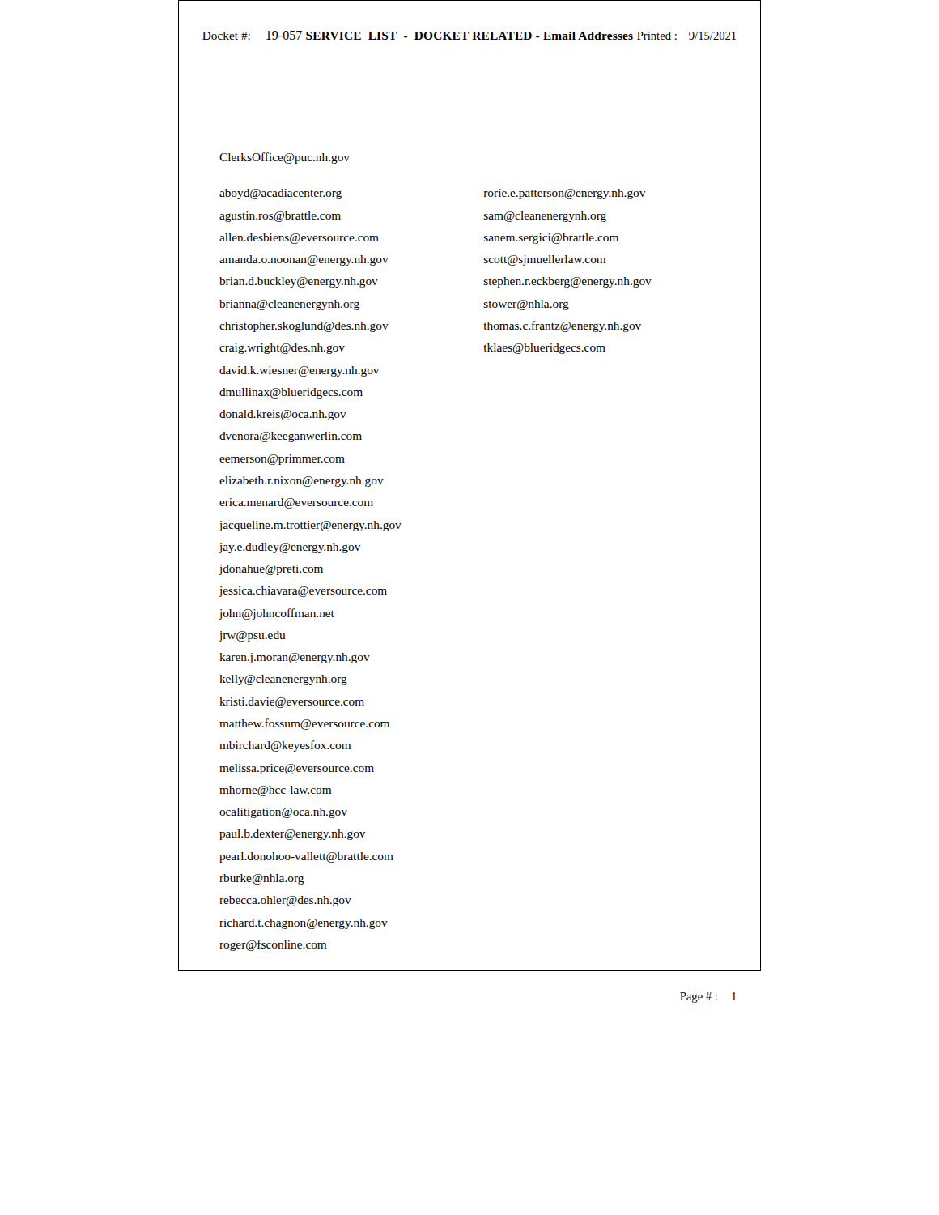Docket #:19-057
SERVICE LIST - DOCKET RELATED - Email Addresses
Printed :9/15/2021
ClerksOffice@puc.nh.gov
aboyd@acadiacenter.org
agustin.ros@brattle.com
allen.desbiens@eversource.com
amanda.o.noonan@energy.nh.gov
brian.d.buckley@energy.nh.gov
brianna@cleanenergynh.org
christopher.skoglund@des.nh.gov
craig.wright@des.nh.gov
david.k.wiesner@energy.nh.gov
dmullinax@blueridgecs.com
donald.kreis@oca.nh.gov
dvenora@keeganwerlin.com
eemerson@primmer.com
elizabeth.r.nixon@energy.nh.gov
erica.menard@eversource.com
jacqueline.m.trottier@energy.nh.gov
jay.e.dudley@energy.nh.gov
jdonahue@preti.com
jessica.chiavara@eversource.com
john@johncoffman.net
jrw@psu.edu
karen.j.moran@energy.nh.gov
kelly@cleanenergynh.org
kristi.davie@eversource.com
matthew.fossum@eversource.com
mbirchard@keyesfox.com
melissa.price@eversource.com
mhorne@hcc-law.com
ocalitigation@oca.nh.gov
paul.b.dexter@energy.nh.gov
pearl.donohoo-vallett@brattle.com
rburke@nhla.org
rebecca.ohler@des.nh.gov
richard.t.chagnon@energy.nh.gov
roger@fsconline.com
rorie.e.patterson@energy.nh.gov
sam@cleanenergynh.org
sanem.sergici@brattle.com
scott@sjmuellerlaw.com
stephen.r.eckberg@energy.nh.gov
stower@nhla.org
thomas.c.frantz@energy.nh.gov
tklaes@blueridgecs.com
Page # :1